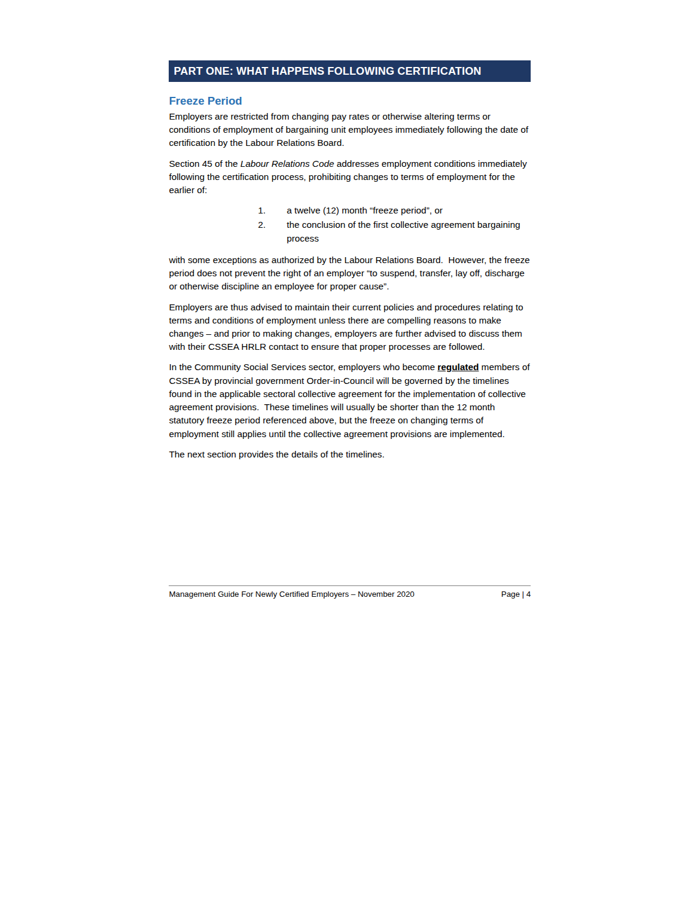PART ONE: WHAT HAPPENS FOLLOWING CERTIFICATION
Freeze Period
Employers are restricted from changing pay rates or otherwise altering terms or conditions of employment of bargaining unit employees immediately following the date of certification by the Labour Relations Board.
Section 45 of the Labour Relations Code addresses employment conditions immediately following the certification process, prohibiting changes to terms of employment for the earlier of:
a twelve (12) month “freeze period”, or
the conclusion of the first collective agreement bargaining process
with some exceptions as authorized by the Labour Relations Board. However, the freeze period does not prevent the right of an employer “to suspend, transfer, lay off, discharge or otherwise discipline an employee for proper cause”.
Employers are thus advised to maintain their current policies and procedures relating to terms and conditions of employment unless there are compelling reasons to make changes – and prior to making changes, employers are further advised to discuss them with their CSSEA HRLR contact to ensure that proper processes are followed.
In the Community Social Services sector, employers who become regulated members of CSSEA by provincial government Order-in-Council will be governed by the timelines found in the applicable sectoral collective agreement for the implementation of collective agreement provisions. These timelines will usually be shorter than the 12 month statutory freeze period referenced above, but the freeze on changing terms of employment still applies until the collective agreement provisions are implemented.
The next section provides the details of the timelines.
Management Guide For Newly Certified Employers – November 2020
Page | 4